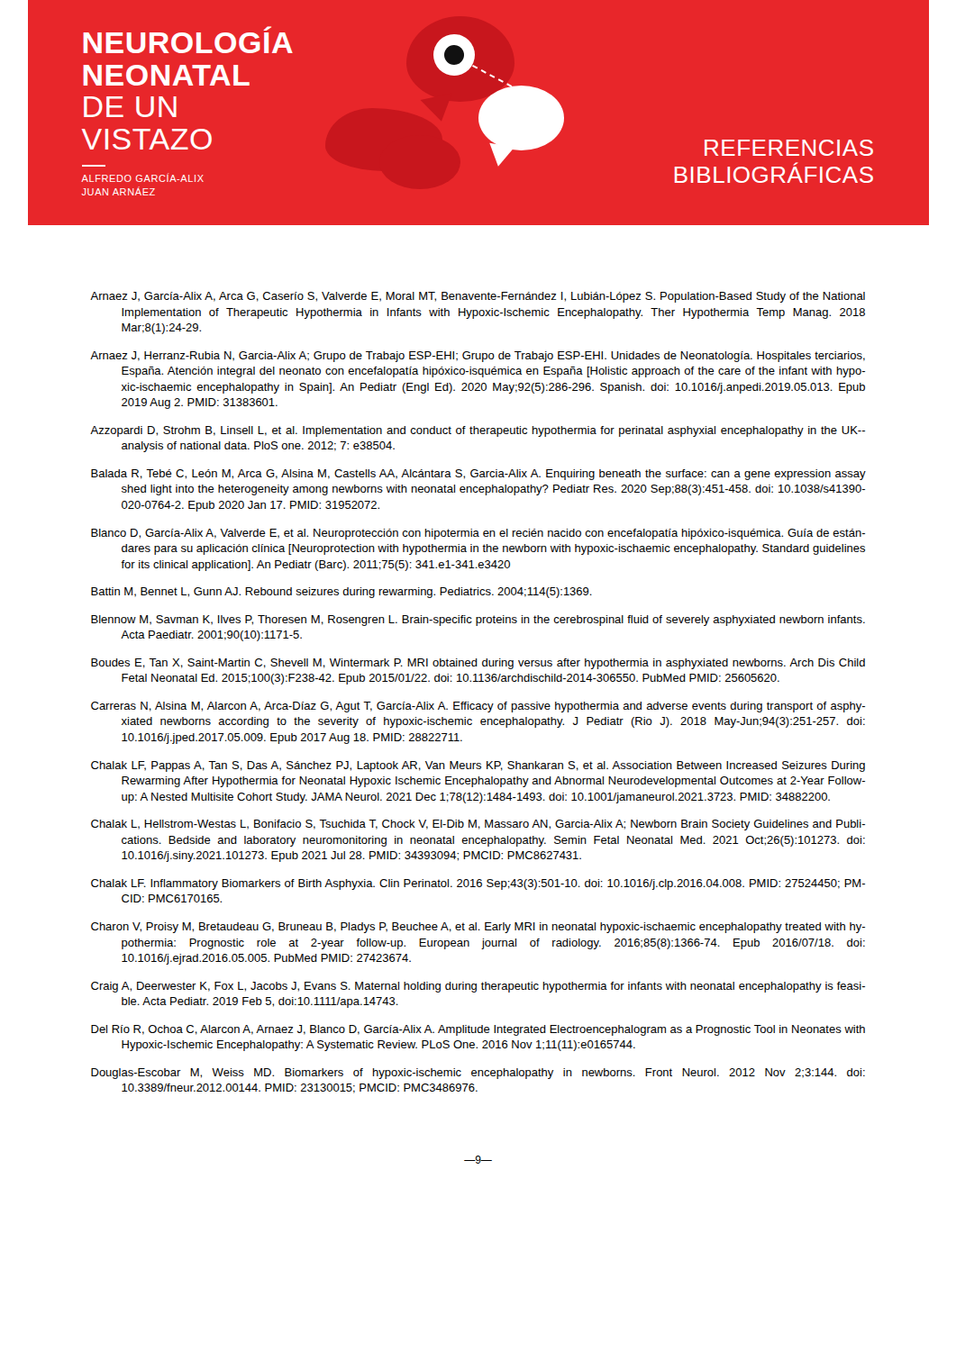NEUROLOGÍA
NEONATAL
DE UN
VISTAZO
ALFREDO GARCÍA-ALIX
JUAN ARNÁEZ
REFERENCIAS
BIBLIOGRÁFICAS
Arnaez J, García-Alix A, Arca G, Caserío S, Valverde E, Moral MT, Benavente-Fernández I, Lubián-López S. Population-Based Study of the National Implementation of Therapeutic Hypothermia in Infants with Hypoxic-Ischemic Encephalopathy. Ther Hypothermia Temp Manag. 2018 Mar;8(1):24-29.
Arnaez J, Herranz-Rubia N, Garcia-Alix A; Grupo de Trabajo ESP-EHI; Grupo de Trabajo ESP-EHI. Unidades de Neonatología. Hospitales terciarios, España. Atención integral del neonato con encefalopatía hipóxico-isquémica en España [Holistic approach of the care of the infant with hypoxic-ischaemic encephalopathy in Spain]. An Pediatr (Engl Ed). 2020 May;92(5):286-296. Spanish. doi: 10.1016/j.anpedi.2019.05.013. Epub 2019 Aug 2. PMID: 31383601.
Azzopardi D, Strohm B, Linsell L, et al. Implementation and conduct of therapeutic hypothermia for perinatal asphyxial encephalopathy in the UK--analysis of national data. PloS one. 2012; 7: e38504.
Balada R, Tebé C, León M, Arca G, Alsina M, Castells AA, Alcántara S, Garcia-Alix A. Enquiring beneath the surface: can a gene expression assay shed light into the heterogeneity among newborns with neonatal encephalopathy? Pediatr Res. 2020 Sep;88(3):451-458. doi: 10.1038/s41390-020-0764-2. Epub 2020 Jan 17. PMID: 31952072.
Blanco D, García-Alix A, Valverde E, et al. Neuroprotección con hipotermia en el recién nacido con encefalopatía hipóxico-isquémica. Guía de estándares para su aplicación clínica [Neuroprotection with hypothermia in the newborn with hypoxic-ischaemic encephalopathy. Standard guidelines for its clinical application]. An Pediatr (Barc). 2011;75(5): 341.e1-341.e3420
Battin M, Bennet L, Gunn AJ. Rebound seizures during rewarming. Pediatrics. 2004;114(5):1369.
Blennow M, Savman K, Ilves P, Thoresen M, Rosengren L. Brain-specific proteins in the cerebrospinal fluid of severely asphyxiated newborn infants. Acta Paediatr. 2001;90(10):1171-5.
Boudes E, Tan X, Saint-Martin C, Shevell M, Wintermark P. MRI obtained during versus after hypothermia in asphyxiated newborns. Arch Dis Child Fetal Neonatal Ed. 2015;100(3):F238-42. Epub 2015/01/22. doi: 10.1136/archdischild-2014-306550. PubMed PMID: 25605620.
Carreras N, Alsina M, Alarcon A, Arca-Díaz G, Agut T, García-Alix A. Efficacy of passive hypothermia and adverse events during transport of asphyxiated newborns according to the severity of hypoxic-ischemic encephalopathy. J Pediatr (Rio J). 2018 May-Jun;94(3):251-257. doi: 10.1016/j.jped.2017.05.009. Epub 2017 Aug 18. PMID: 28822711.
Chalak LF, Pappas A, Tan S, Das A, Sánchez PJ, Laptook AR, Van Meurs KP, Shankaran S, et al. Association Between Increased Seizures During Rewarming After Hypothermia for Neonatal Hypoxic Ischemic Encephalopathy and Abnormal Neurodevelopmental Outcomes at 2-Year Follow-up: A Nested Multisite Cohort Study. JAMA Neurol. 2021 Dec 1;78(12):1484-1493. doi: 10.1001/jamaneurol.2021.3723. PMID: 34882200.
Chalak L, Hellstrom-Westas L, Bonifacio S, Tsuchida T, Chock V, El-Dib M, Massaro AN, Garcia-Alix A; Newborn Brain Society Guidelines and Publications. Bedside and laboratory neuromonitoring in neonatal encephalopathy. Semin Fetal Neonatal Med. 2021 Oct;26(5):101273. doi: 10.1016/j.siny.2021.101273. Epub 2021 Jul 28. PMID: 34393094; PMCID: PMC8627431.
Chalak LF. Inflammatory Biomarkers of Birth Asphyxia. Clin Perinatol. 2016 Sep;43(3):501-10. doi: 10.1016/j.clp.2016.04.008. PMID: 27524450; PMCID: PMC6170165.
Charon V, Proisy M, Bretaudeau G, Bruneau B, Pladys P, Beuchee A, et al. Early MRI in neonatal hypoxic-ischaemic encephalopathy treated with hypothermia: Prognostic role at 2-year follow-up. European journal of radiology. 2016;85(8):1366-74. Epub 2016/07/18. doi: 10.1016/j.ejrad.2016.05.005. PubMed PMID: 27423674.
Craig A, Deerwester K, Fox L, Jacobs J, Evans S. Maternal holding during therapeutic hypothermia for infants with neonatal encephalopathy is feasible. Acta Pediatr. 2019 Feb 5, doi:10.1111/apa.14743.
Del Río R, Ochoa C, Alarcon A, Arnaez J, Blanco D, García-Alix A. Amplitude Integrated Electroencephalogram as a Prognostic Tool in Neonates with Hypoxic-Ischemic Encephalopathy: A Systematic Review. PLoS One. 2016 Nov 1;11(11):e0165744.
Douglas-Escobar M, Weiss MD. Biomarkers of hypoxic-ischemic encephalopathy in newborns. Front Neurol. 2012 Nov 2;3:144. doi: 10.3389/fneur.2012.00144. PMID: 23130015; PMCID: PMC3486976.
—9—